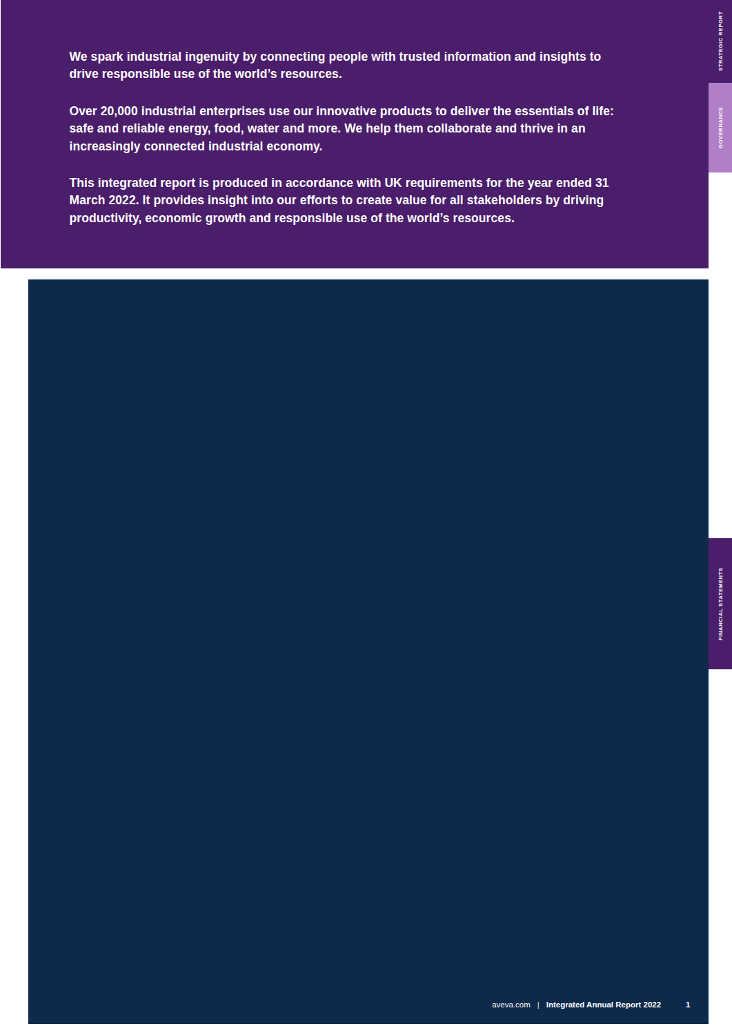Strategic Report
Governance
Financial Statements
We spark industrial ingenuity by connecting people with trusted information and insights to drive responsible use of the world’s resources.
Over 20,000 industrial enterprises use our innovative products to deliver the essentials of life: safe and reliable energy, food, water and more. We help them collaborate and thrive in an increasingly connected industrial economy.
This integrated report is produced in accordance with UK requirements for the year ended 31 March 2022. It provides insight into our efforts to create value for all stakeholders by driving productivity, economic growth and responsible use of the world’s resources.
aveva.com | Integrated Annual Report 2022 1